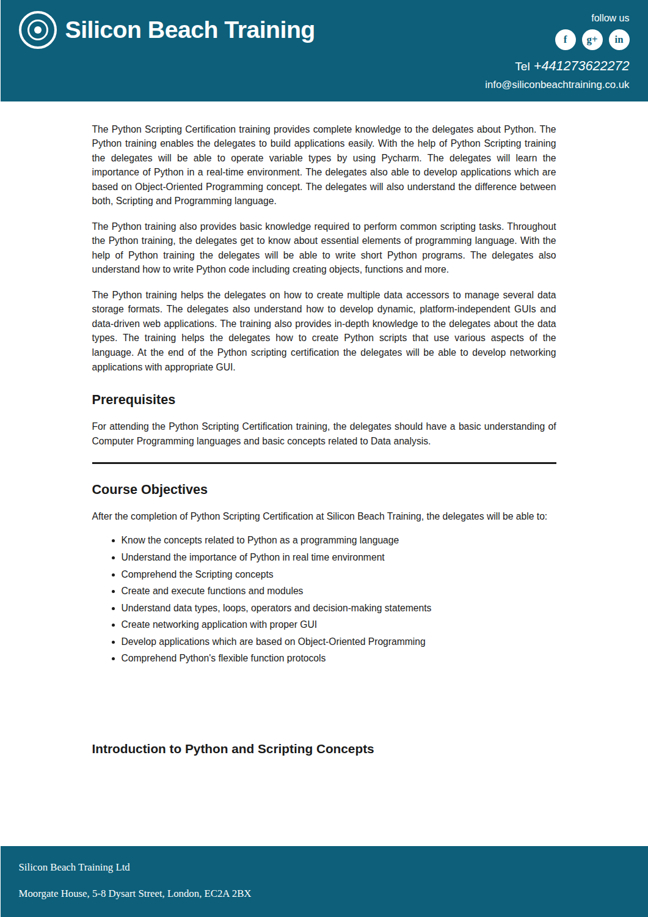Silicon Beach Training
follow us
f g+ in
Tel+441273622272
info@siliconbeachtraining.co.uk
The Python Scripting Certification training provides complete knowledge to the delegates about Python. The Python training enables the delegates to build applications easily. With the help of Python Scripting training the delegates will be able to operate variable types by using Pycharm. The delegates will learn the importance of Python in a real-time environment. The delegates also able to develop applications which are based on Object-Oriented Programming concept. The delegates will also understand the difference between both, Scripting and Programming language.
The Python training also provides basic knowledge required to perform common scripting tasks. Throughout the Python training, the delegates get to know about essential elements of programming language. With the help of Python training the delegates will be able to write short Python programs. The delegates also understand how to write Python code including creating objects, functions and more.
The Python training helps the delegates on how to create multiple data accessors to manage several data storage formats. The delegates also understand how to develop dynamic, platform-independent GUIs and data-driven web applications. The training also provides in-depth knowledge to the delegates about the data types. The training helps the delegates how to create Python scripts that use various aspects of the language. At the end of the Python scripting certification the delegates will be able to develop networking applications with appropriate GUI.
Prerequisites
For attending the Python Scripting Certification training, the delegates should have a basic understanding of Computer Programming languages and basic concepts related to Data analysis.
Course Objectives
After the completion of Python Scripting Certification at Silicon Beach Training, the delegates will be able to:
Know the concepts related to Python as a programming language
Understand the importance of Python in real time environment
Comprehend the Scripting concepts
Create and execute functions and modules
Understand data types, loops, operators and decision-making statements
Create networking application with proper GUI
Develop applications which are based on Object-Oriented Programming
Comprehend Python's flexible function protocols
Introduction to Python and Scripting Concepts
Silicon Beach Training Ltd
Moorgate House, 5-8 Dysart Street, London, EC2A 2BX